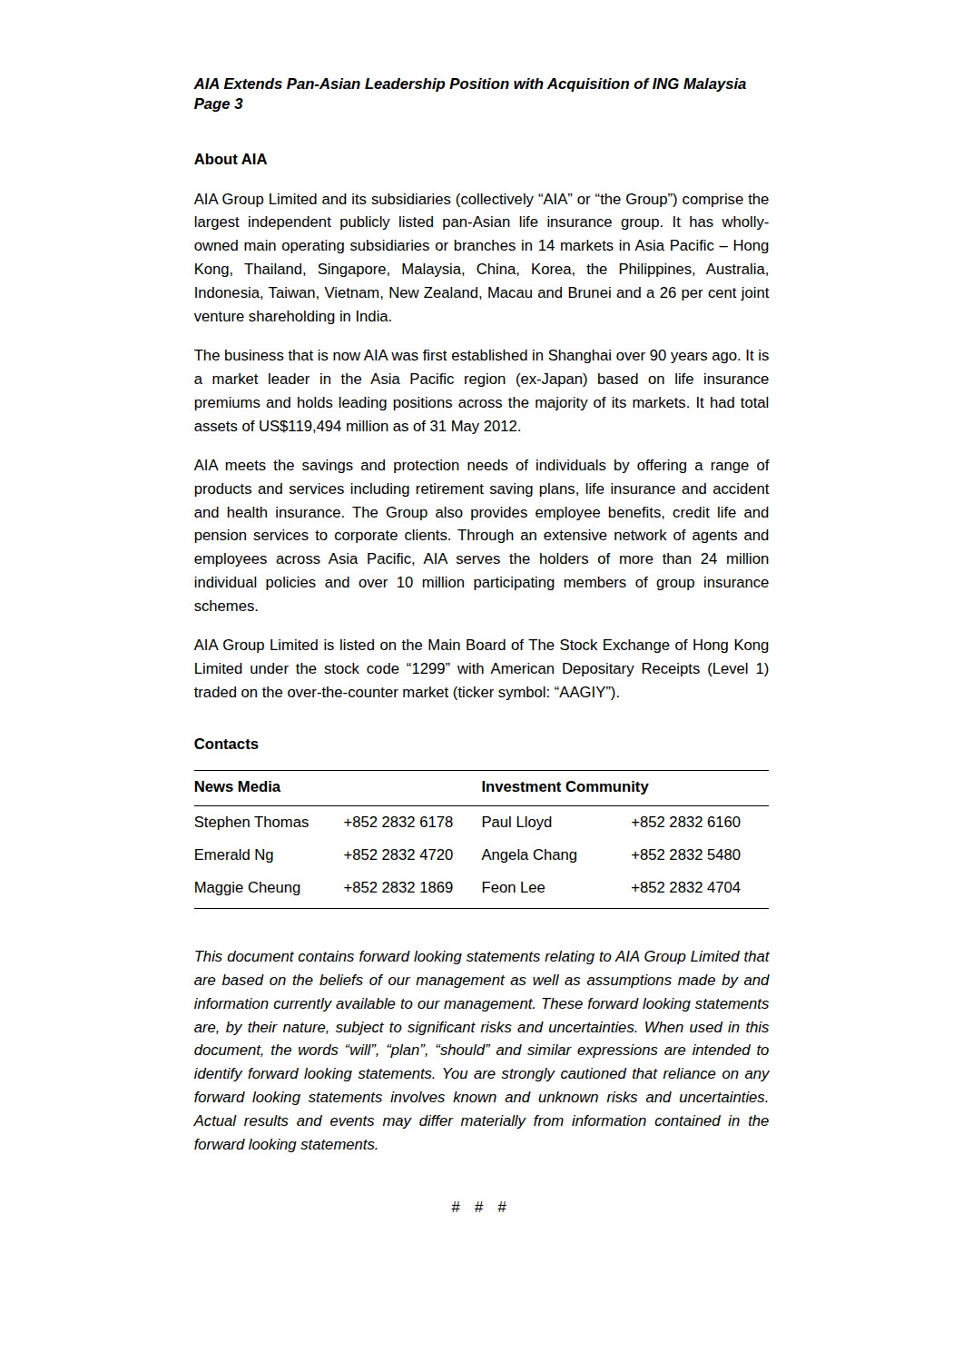AIA Extends Pan-Asian Leadership Position with Acquisition of ING Malaysia
Page 3
About AIA
AIA Group Limited and its subsidiaries (collectively “AIA” or “the Group”) comprise the largest independent publicly listed pan-Asian life insurance group. It has wholly-owned main operating subsidiaries or branches in 14 markets in Asia Pacific – Hong Kong, Thailand, Singapore, Malaysia, China, Korea, the Philippines, Australia, Indonesia, Taiwan, Vietnam, New Zealand, Macau and Brunei and a 26 per cent joint venture shareholding in India.
The business that is now AIA was first established in Shanghai over 90 years ago. It is a market leader in the Asia Pacific region (ex-Japan) based on life insurance premiums and holds leading positions across the majority of its markets. It had total assets of US$119,494 million as of 31 May 2012.
AIA meets the savings and protection needs of individuals by offering a range of products and services including retirement saving plans, life insurance and accident and health insurance. The Group also provides employee benefits, credit life and pension services to corporate clients. Through an extensive network of agents and employees across Asia Pacific, AIA serves the holders of more than 24 million individual policies and over 10 million participating members of group insurance schemes.
AIA Group Limited is listed on the Main Board of The Stock Exchange of Hong Kong Limited under the stock code “1299” with American Depositary Receipts (Level 1) traded on the over-the-counter market (ticker symbol: “AAGIY”).
Contacts
| News Media | Investment Community |
| --- | --- |
| Stephen Thomas | +852 2832 6178 | Paul Lloyd | +852 2832 6160 |
| Emerald Ng | +852 2832 4720 | Angela Chang | +852 2832 5480 |
| Maggie Cheung | +852 2832 1869 | Feon Lee | +852 2832 4704 |
This document contains forward looking statements relating to AIA Group Limited that are based on the beliefs of our management as well as assumptions made by and information currently available to our management. These forward looking statements are, by their nature, subject to significant risks and uncertainties. When used in this document, the words “will”, “plan”, “should” and similar expressions are intended to identify forward looking statements. You are strongly cautioned that reliance on any forward looking statements involves known and unknown risks and uncertainties. Actual results and events may differ materially from information contained in the forward looking statements.
# # #